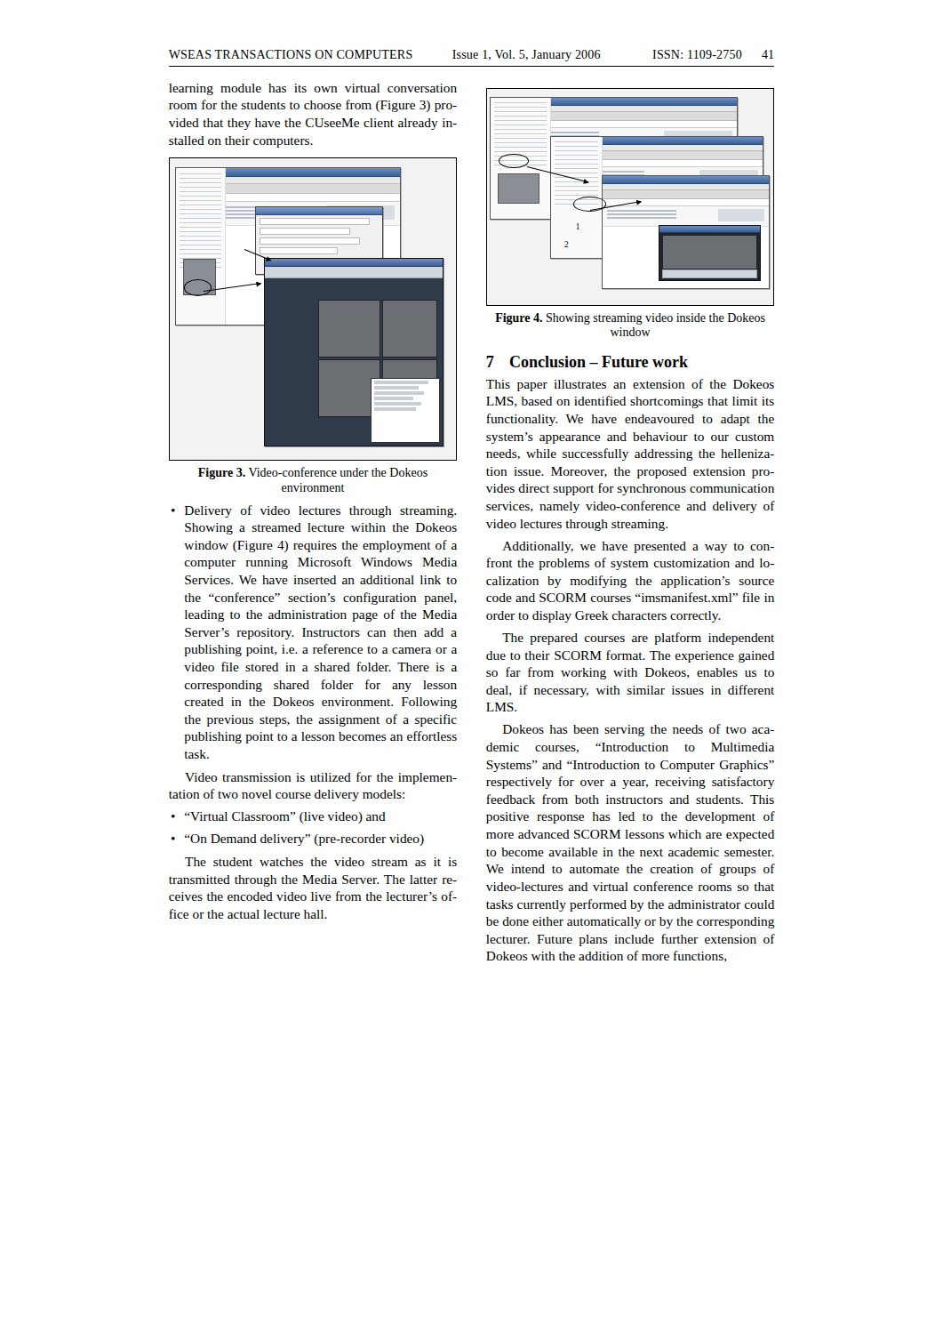WSEAS TRANSACTIONS ON COMPUTERS Issue 1, Vol. 5, January 2006 ISSN: 1109-2750 41
learning module has its own virtual conversation room for the students to choose from (Figure 3) provided that they have the CUseeMe client already installed on their computers.
Figure 3. Video-conference under the Dokeos environment
Delivery of video lectures through streaming. Showing a streamed lecture within the Dokeos window (Figure 4) requires the employment of a computer running Microsoft Windows Media Services. We have inserted an additional link to the “conference” section’s configuration panel, leading to the administration page of the Media Server’s repository. Instructors can then add a publishing point, i.e. a reference to a camera or a video file stored in a shared folder. There is a corresponding shared folder for any lesson created in the Dokeos environment. Following the previous steps, the assignment of a specific publishing point to a lesson becomes an effortless task.
Video transmission is utilized for the implementation of two novel course delivery models:
“Virtual Classroom” (live video) and
“On Demand delivery” (pre-recorder video)
The student watches the video stream as it is transmitted through the Media Server. The latter receives the encoded video live from the lecturer’s office or the actual lecture hall.
1
2
Figure 4. Showing streaming video inside the Dokeos window
7 Conclusion – Future work
This paper illustrates an extension of the Dokeos LMS, based on identified shortcomings that limit its functionality. We have endeavoured to adapt the system’s appearance and behaviour to our custom needs, while successfully addressing the hellenization issue. Moreover, the proposed extension provides direct support for synchronous communication services, namely video-conference and delivery of video lectures through streaming.
Additionally, we have presented a way to confront the problems of system customization and localization by modifying the application’s source code and SCORM courses “imsmanifest.xml” file in order to display Greek characters correctly.
The prepared courses are platform independent due to their SCORM format. The experience gained so far from working with Dokeos, enables us to deal, if necessary, with similar issues in different LMS.
Dokeos has been serving the needs of two academic courses, “Introduction to Multimedia Systems” and “Introduction to Computer Graphics” respectively for over a year, receiving satisfactory feedback from both instructors and students. This positive response has led to the development of more advanced SCORM lessons which are expected to become available in the next academic semester. We intend to automate the creation of groups of video-lectures and virtual conference rooms so that tasks currently performed by the administrator could be done either automatically or by the corresponding lecturer. Future plans include further extension of Dokeos with the addition of more functions,